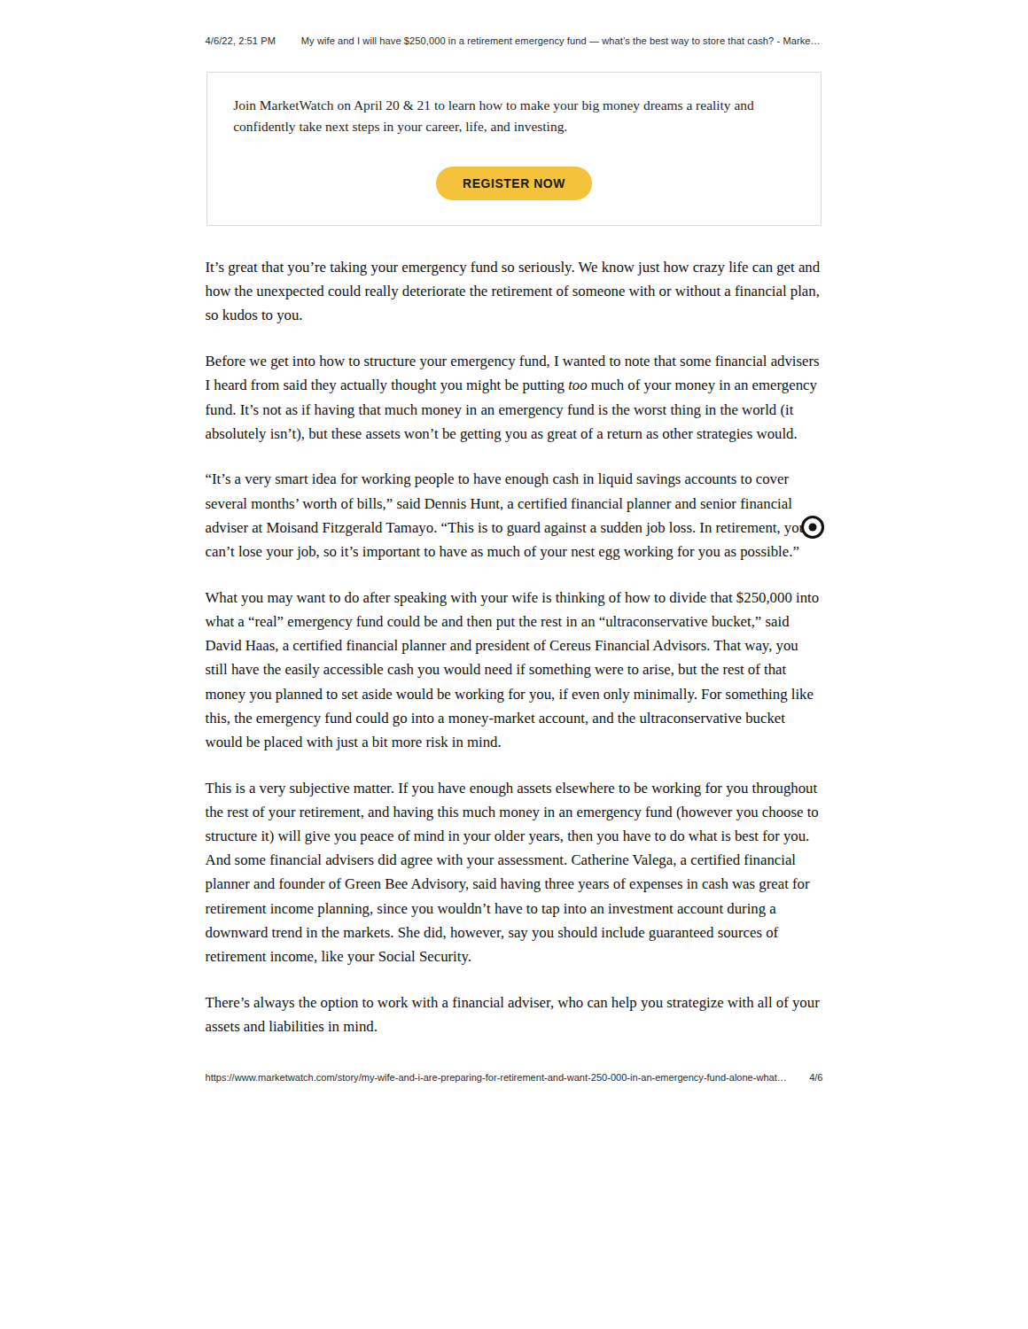4/6/22, 2:51 PM My wife and I will have $250,000 in a retirement emergency fund — what’s the best way to store that cash? - MarketWatch
Join MarketWatch on April 20 & 21 to learn how to make your big money dreams a reality and confidently take next steps in your career, life, and investing.
REGISTER NOW
It’s great that you’re taking your emergency fund so seriously. We know just how crazy life can get and how the unexpected could really deteriorate the retirement of someone with or without a financial plan, so kudos to you.
Before we get into how to structure your emergency fund, I wanted to note that some financial advisers I heard from said they actually thought you might be putting too much of your money in an emergency fund. It’s not as if having that much money in an emergency fund is the worst thing in the world (it absolutely isn’t), but these assets won’t be getting you as great of a return as other strategies would.
“It’s a very smart idea for working people to have enough cash in liquid savings accounts to cover several months’ worth of bills,” said Dennis Hunt, a certified financial planner and senior financial adviser at Moisand Fitzgerald Tamayo. “This is to guard against a sudden job loss. In retirement, you can’t lose your job, so it’s important to have as much of your nest egg working for you as possible.”
What you may want to do after speaking with your wife is thinking of how to divide that $250,000 into what a “real” emergency fund could be and then put the rest in an “ultraconservative bucket,” said David Haas, a certified financial planner and president of Cereus Financial Advisors. That way, you still have the easily accessible cash you would need if something were to arise, but the rest of that money you planned to set aside would be working for you, if even only minimally. For something like this, the emergency fund could go into a money-market account, and the ultraconservative bucket would be placed with just a bit more risk in mind.
This is a very subjective matter. If you have enough assets elsewhere to be working for you throughout the rest of your retirement, and having this much money in an emergency fund (however you choose to structure it) will give you peace of mind in your older years, then you have to do what is best for you. And some financial advisers did agree with your assessment. Catherine Valega, a certified financial planner and founder of Green Bee Advisory, said having three years of expenses in cash was great for retirement income planning, since you wouldn’t have to tap into an investment account during a downward trend in the markets. She did, however, say you should include guaranteed sources of retirement income, like your Social Security.
There’s always the option to work with a financial adviser, who can help you strategize with all of your assets and liabilities in mind.
https://www.marketwatch.com/story/my-wife-and-i-are-preparing-for-retirement-and-want-250-000-in-an-emergency-fund-alone-whats-the-best-way… 4/6